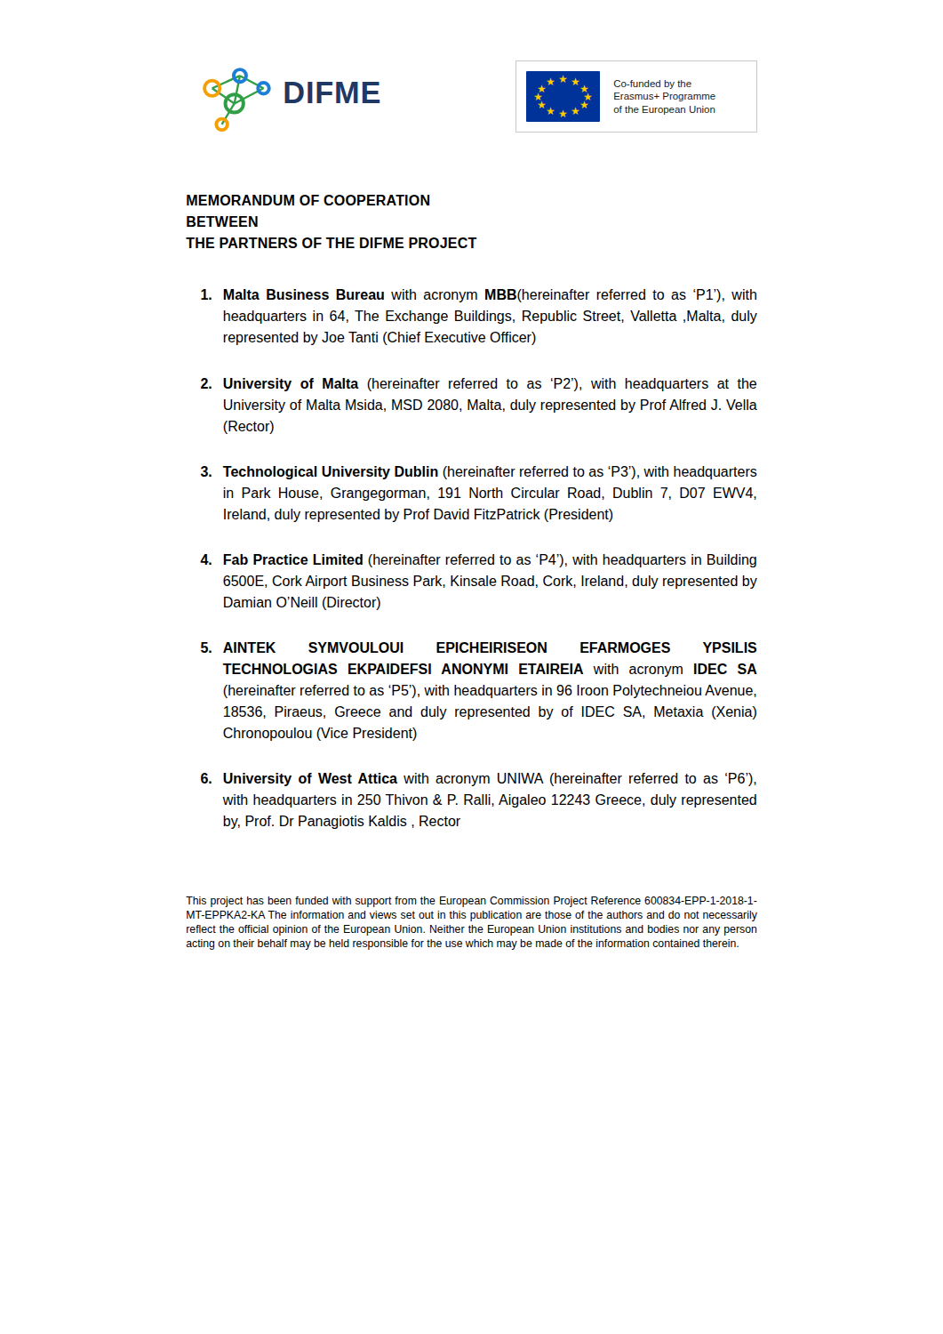DIFME
★ ★ ★ ★ ★ ★ ★ ★ ★ ★ ★ ★
Co-funded by the
Erasmus+ Programme
of the European Union
MEMORANDUM OF COOPERATION
BETWEEN
THE PARTNERS OF THE DIFME PROJECT
Malta Business Bureau with acronym MBB(hereinafter referred to as ‘P1’), with headquarters in 64, The Exchange Buildings, Republic Street, Valletta ,Malta, duly represented by Joe Tanti (Chief Executive Officer)
University of Malta (hereinafter referred to as ‘P2’), with headquarters at the University of Malta Msida, MSD 2080, Malta, duly represented by Prof Alfred J. Vella (Rector)
Technological University Dublin (hereinafter referred to as ‘P3’), with headquarters in Park House, Grangegorman, 191 North Circular Road, Dublin 7, D07 EWV4, Ireland, duly represented by Prof David FitzPatrick (President)
Fab Practice Limited (hereinafter referred to as ‘P4’), with headquarters in Building 6500E, Cork Airport Business Park, Kinsale Road, Cork, Ireland, duly represented by Damian O’Neill (Director)
AINTEK SYMVOULOUI EPICHEIRISEON EFARMOGES YPSILIS TECHNOLOGIAS EKPAIDEFSI ANONYMI ETAIREIA with acronym IDEC SA (hereinafter referred to as ‘P5’), with headquarters in 96 Iroon Polytechneiou Avenue, 18536, Piraeus, Greece and duly represented by of IDEC SA, Metaxia (Xenia) Chronopoulou (Vice President)
University of West Attica with acronym UNIWA (hereinafter referred to as ‘P6’), with headquarters in 250 Thivon & P. Ralli, Aigaleo 12243 Greece, duly represented by, Prof. Dr Panagiotis Kaldis , Rector
This project has been funded with support from the European Commission Project Reference 600834-EPP-1-2018-1-MT-EPPKA2-KA The information and views set out in this publication are those of the authors and do not necessarily reflect the official opinion of the European Union. Neither the European Union institutions and bodies nor any person acting on their behalf may be held responsible for the use which may be made of the information contained therein.